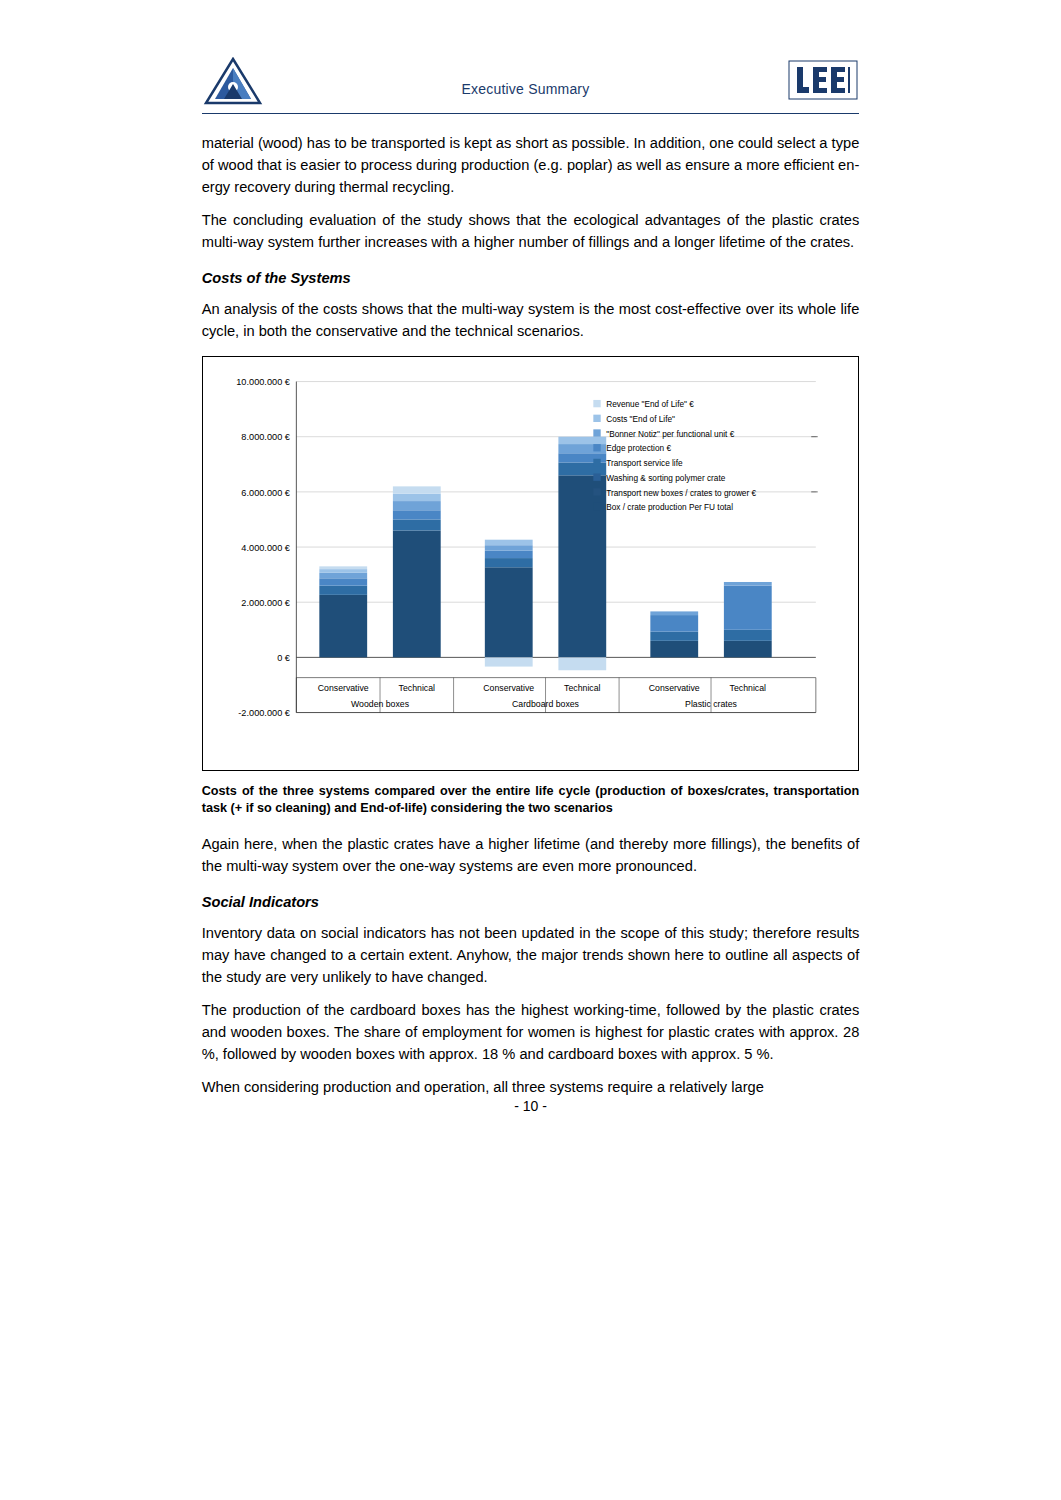Executive Summary
material (wood) has to be transported is kept as short as possible. In addition, one could select a type of wood that is easier to process during production (e.g. poplar) as well as ensure a more efficient energy recovery during thermal recycling.
The concluding evaluation of the study shows that the ecological advantages of the plastic crates multi-way system further increases with a higher number of fillings and a longer lifetime of the crates.
Costs of the Systems
An analysis of the costs shows that the multi-way system is the most cost-effective over its whole life cycle, in both the conservative and the technical scenarios.
10.000.000 € 8.000.000 € 6.000.000 € 4.000.000 € 2.000.000 € 0 € -2.000.000 € Revenue "End of Life" € Costs "End of Life" "Bonner Notiz" per functional unit € Edge protection € Transport service life Washing & sorting polymer crate Transport new boxes / crates to grower € Box / crate production Per FU total Conservative Technical Conservative Technical Conservative Technical Wooden boxes Cardboard boxes Plastic crates
Costs of the three systems compared over the entire life cycle (production of boxes/crates, transportation task (+ if so cleaning) and End-of-life) considering the two scenarios
Again here, when the plastic crates have a higher lifetime (and thereby more fillings), the benefits of the multi-way system over the one-way systems are even more pronounced.
Social Indicators
Inventory data on social indicators has not been updated in the scope of this study; therefore results may have changed to a certain extent. Anyhow, the major trends shown here to outline all aspects of the study are very unlikely to have changed.
The production of the cardboard boxes has the highest working-time, followed by the plastic crates and wooden boxes. The share of employment for women is highest for plastic crates with approx. 28 %, followed by wooden boxes with approx. 18 % and cardboard boxes with approx. 5 %.
When considering production and operation, all three systems require a relatively large
- 10 -